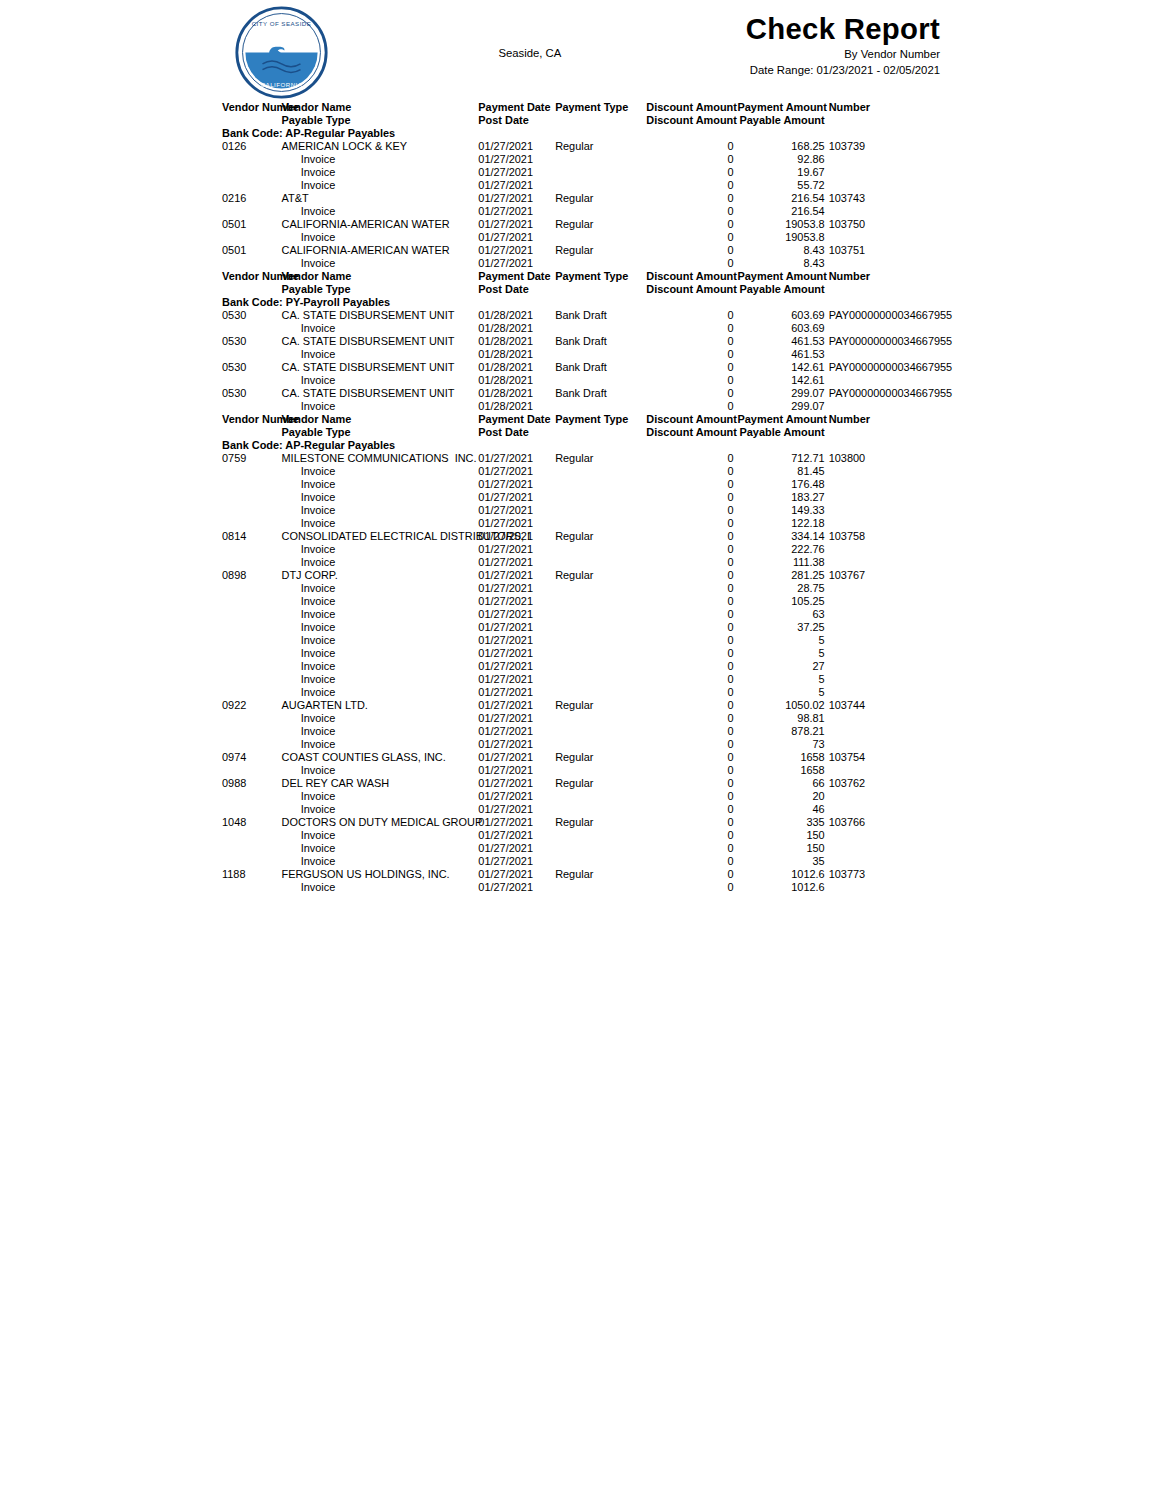CITY OF SEASIDE CALIFORNIA
Check Report
Seaside, CA
By Vendor Number
Date Range: 01/23/2021 - 02/05/2021
| Vendor Numbe | Vendor Name | Payment Date | Payment Type | Discount Amount | Payment Amount | Number |
| | Payable Type | Post Date | | Discount Amount | Payable Amount | |
| Bank Code: AP-Regular Payables |
| 0126 | AMERICAN LOCK & KEY | 01/27/2021 | Regular | 0 | 168.25 | 103739 |
| | Invoice | 01/27/2021 | | 0 | 92.86 | |
| | Invoice | 01/27/2021 | | 0 | 19.67 | |
| | Invoice | 01/27/2021 | | 0 | 55.72 | |
| 0216 | AT&T | 01/27/2021 | Regular | 0 | 216.54 | 103743 |
| | Invoice | 01/27/2021 | | 0 | 216.54 | |
| 0501 | CALIFORNIA-AMERICAN WATER | 01/27/2021 | Regular | 0 | 19053.8 | 103750 |
| | Invoice | 01/27/2021 | | 0 | 19053.8 | |
| 0501 | CALIFORNIA-AMERICAN WATER | 01/27/2021 | Regular | 0 | 8.43 | 103751 |
| | Invoice | 01/27/2021 | | 0 | 8.43 | |
| Vendor Numbe | Vendor Name | Payment Date | Payment Type | Discount Amount | Payment Amount | Number |
| | Payable Type | Post Date | | Discount Amount | Payable Amount | |
| Bank Code: PY-Payroll Payables |
| 0530 | CA. STATE DISBURSEMENT UNIT | 01/28/2021 | Bank Draft | 0 | 603.69 | PAY00000000034667955 |
| | Invoice | 01/28/2021 | | 0 | 603.69 | |
| 0530 | CA. STATE DISBURSEMENT UNIT | 01/28/2021 | Bank Draft | 0 | 461.53 | PAY00000000034667955 |
| | Invoice | 01/28/2021 | | 0 | 461.53 | |
| 0530 | CA. STATE DISBURSEMENT UNIT | 01/28/2021 | Bank Draft | 0 | 142.61 | PAY00000000034667955 |
| | Invoice | 01/28/2021 | | 0 | 142.61 | |
| 0530 | CA. STATE DISBURSEMENT UNIT | 01/28/2021 | Bank Draft | 0 | 299.07 | PAY00000000034667955 |
| | Invoice | 01/28/2021 | | 0 | 299.07 | |
| Vendor Numbe | Vendor Name | Payment Date | Payment Type | Discount Amount | Payment Amount | Number |
| | Payable Type | Post Date | | Discount Amount | Payable Amount | |
| Bank Code: AP-Regular Payables |
| 0759 | MILESTONE COMMUNICATIONS INC. | 01/27/2021 | Regular | 0 | 712.71 | 103800 |
| | Invoice | 01/27/2021 | | 0 | 81.45 | |
| | Invoice | 01/27/2021 | | 0 | 176.48 | |
| | Invoice | 01/27/2021 | | 0 | 183.27 | |
| | Invoice | 01/27/2021 | | 0 | 149.33 | |
| | Invoice | 01/27/2021 | | 0 | 122.18 | |
| 0814 | CONSOLIDATED ELECTRICAL DISTRIBUTORS, I | 01/27/2021 | Regular | 0 | 334.14 | 103758 |
| | Invoice | 01/27/2021 | | 0 | 222.76 | |
| | Invoice | 01/27/2021 | | 0 | 111.38 | |
| 0898 | DTJ CORP. | 01/27/2021 | Regular | 0 | 281.25 | 103767 |
| | Invoice | 01/27/2021 | | 0 | 28.75 | |
| | Invoice | 01/27/2021 | | 0 | 105.25 | |
| | Invoice | 01/27/2021 | | 0 | 63 | |
| | Invoice | 01/27/2021 | | 0 | 37.25 | |
| | Invoice | 01/27/2021 | | 0 | 5 | |
| | Invoice | 01/27/2021 | | 0 | 5 | |
| | Invoice | 01/27/2021 | | 0 | 27 | |
| | Invoice | 01/27/2021 | | 0 | 5 | |
| | Invoice | 01/27/2021 | | 0 | 5 | |
| 0922 | AUGARTEN LTD. | 01/27/2021 | Regular | 0 | 1050.02 | 103744 |
| | Invoice | 01/27/2021 | | 0 | 98.81 | |
| | Invoice | 01/27/2021 | | 0 | 878.21 | |
| | Invoice | 01/27/2021 | | 0 | 73 | |
| 0974 | COAST COUNTIES GLASS, INC. | 01/27/2021 | Regular | 0 | 1658 | 103754 |
| | Invoice | 01/27/2021 | | 0 | 1658 | |
| 0988 | DEL REY CAR WASH | 01/27/2021 | Regular | 0 | 66 | 103762 |
| | Invoice | 01/27/2021 | | 0 | 20 | |
| | Invoice | 01/27/2021 | | 0 | 46 | |
| 1048 | DOCTORS ON DUTY MEDICAL GROUP | 01/27/2021 | Regular | 0 | 335 | 103766 |
| | Invoice | 01/27/2021 | | 0 | 150 | |
| | Invoice | 01/27/2021 | | 0 | 150 | |
| | Invoice | 01/27/2021 | | 0 | 35 | |
| 1188 | FERGUSON US HOLDINGS, INC. | 01/27/2021 | Regular | 0 | 1012.6 | 103773 |
| | Invoice | 01/27/2021 | | 0 | 1012.6 | |